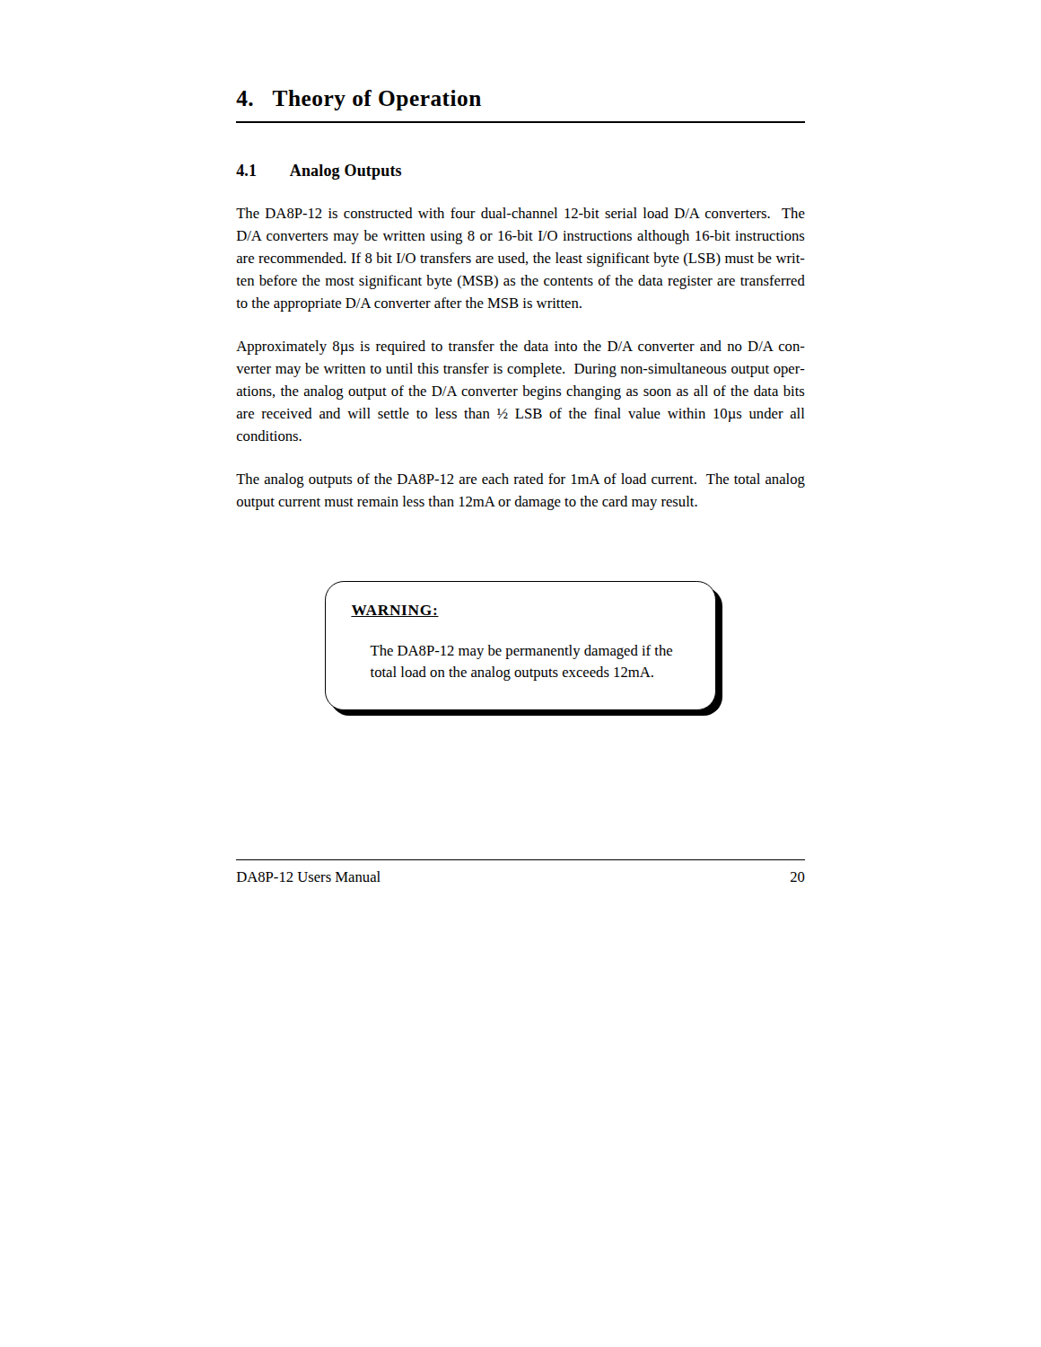4. Theory of Operation
4.1 Analog Outputs
The DA8P-12 is constructed with four dual-channel 12-bit serial load D/A converters. The D/A converters may be written using 8 or 16-bit I/O instructions although 16-bit instructions are recommended. If 8 bit I/O transfers are used, the least significant byte (LSB) must be written before the most significant byte (MSB) as the contents of the data register are transferred to the appropriate D/A converter after the MSB is written.
Approximately 8µs is required to transfer the data into the D/A converter and no D/A converter may be written to until this transfer is complete. During non-simultaneous output operations, the analog output of the D/A converter begins changing as soon as all of the data bits are received and will settle to less than ½ LSB of the final value within 10µs under all conditions.
The analog outputs of the DA8P-12 are each rated for 1mA of load current. The total analog output current must remain less than 12mA or damage to the card may result.
WARNING:
The DA8P-12 may be permanently damaged if the total load on the analog outputs exceeds 12mA.
DA8P-12 Users Manual 20